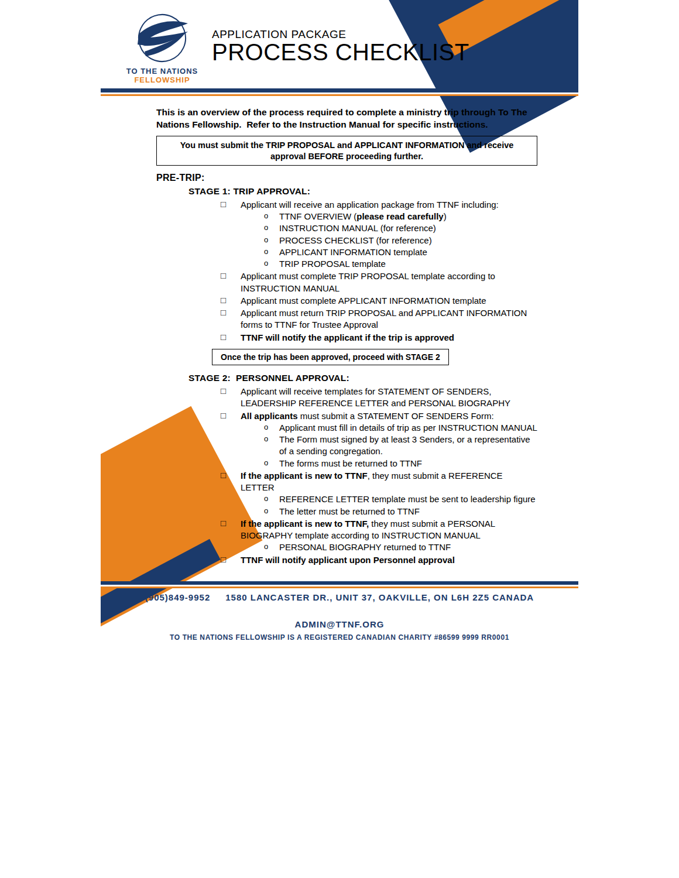TO THE NATIONS
FELLOWSHIP
APPLICATION PACKAGE
PROCESS CHECKLIST
This is an overview of the process required to complete a ministry trip through To The Nations Fellowship. Refer to the Instruction Manual for specific instructions.
You must submit the TRIP PROPOSAL and APPLICANT INFORMATION and receive
approval BEFORE proceeding further.
PRE-TRIP:
STAGE 1: TRIP APPROVAL:
Applicant will receive an application package from TTNF including:
TTNF OVERVIEW (please read carefully)
INSTRUCTION MANUAL (for reference)
PROCESS CHECKLIST (for reference)
APPLICANT INFORMATION template
TRIP PROPOSAL template
Applicant must complete TRIP PROPOSAL template according to INSTRUCTION MANUAL
Applicant must complete APPLICANT INFORMATION template
Applicant must return TRIP PROPOSAL and APPLICANT INFORMATION forms to TTNF for Trustee Approval
TTNF will notify the applicant if the trip is approved
Once the trip has been approved, proceed with STAGE 2
STAGE 2: PERSONNEL APPROVAL:
Applicant will receive templates for STATEMENT OF SENDERS, LEADERSHIP REFERENCE LETTER and PERSONAL BIOGRAPHY
All applicants must submit a STATEMENT OF SENDERS Form:
Applicant must fill in details of trip as per INSTRUCTION MANUAL
The Form must signed by at least 3 Senders, or a representative of a sending congregation.
The forms must be returned to TTNF
If the applicant is new to TTNF, they must submit a REFERENCE LETTER
REFERENCE LETTER template must be sent to leadership figure
The letter must be returned to TTNF
If the applicant is new to TTNF, they must submit a PERSONAL BIOGRAPHY template according to INSTRUCTION MANUAL
PERSONAL BIOGRAPHY returned to TTNF
TTNF will notify applicant upon Personnel approval
(905)849-9952 1580 LANCASTER DR., UNIT 37, OAKVILLE, ON L6H 2Z5 CANADA ADMIN@TTNF.ORG
TO THE NATIONS FELLOWSHIP IS A REGISTERED CANADIAN CHARITY #86599 9999 RR0001